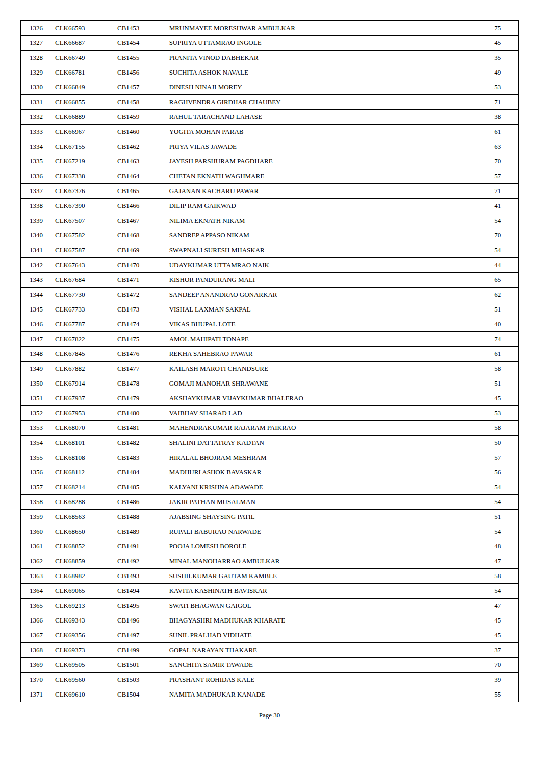| 1326 | CLK66593 | CB1453 | MRUNMAYEE MORESHWAR AMBULKAR | 75 |
| 1327 | CLK66687 | CB1454 | SUPRIYA UTTAMRAO INGOLE | 45 |
| 1328 | CLK66749 | CB1455 | PRANITA VINOD DABHEKAR | 35 |
| 1329 | CLK66781 | CB1456 | SUCHITA ASHOK NAVALE | 49 |
| 1330 | CLK66849 | CB1457 | DINESH NINAJI MOREY | 53 |
| 1331 | CLK66855 | CB1458 | RAGHVENDRA GIRDHAR CHAUBEY | 71 |
| 1332 | CLK66889 | CB1459 | RAHUL TARACHAND LAHASE | 38 |
| 1333 | CLK66967 | CB1460 | YOGITA MOHAN PARAB | 61 |
| 1334 | CLK67155 | CB1462 | PRIYA VILAS JAWADE | 63 |
| 1335 | CLK67219 | CB1463 | JAYESH PARSHURAM PAGDHARE | 70 |
| 1336 | CLK67338 | CB1464 | CHETAN EKNATH WAGHMARE | 57 |
| 1337 | CLK67376 | CB1465 | GAJANAN KACHARU PAWAR | 71 |
| 1338 | CLK67390 | CB1466 | DILIP RAM GAIKWAD | 41 |
| 1339 | CLK67507 | CB1467 | NILIMA EKNATH NIKAM | 54 |
| 1340 | CLK67582 | CB1468 | SANDREP APPASO NIKAM | 70 |
| 1341 | CLK67587 | CB1469 | SWAPNALI SURESH MHASKAR | 54 |
| 1342 | CLK67643 | CB1470 | UDAYKUMAR UTTAMRAO NAIK | 44 |
| 1343 | CLK67684 | CB1471 | KISHOR PANDURANG MALI | 65 |
| 1344 | CLK67730 | CB1472 | SANDEEP ANANDRAO GONARKAR | 62 |
| 1345 | CLK67733 | CB1473 | VISHAL LAXMAN SAKPAL | 51 |
| 1346 | CLK67787 | CB1474 | VIKAS BHUPAL LOTE | 40 |
| 1347 | CLK67822 | CB1475 | AMOL MAHIPATI TONAPE | 74 |
| 1348 | CLK67845 | CB1476 | REKHA SAHEBRAO PAWAR | 61 |
| 1349 | CLK67882 | CB1477 | KAILASH MAROTI CHANDSURE | 58 |
| 1350 | CLK67914 | CB1478 | GOMAJI MANOHAR SHRAWANE | 51 |
| 1351 | CLK67937 | CB1479 | AKSHAYKUMAR VIJAYKUMAR BHALERAO | 45 |
| 1352 | CLK67953 | CB1480 | VAIBHAV SHARAD LAD | 53 |
| 1353 | CLK68070 | CB1481 | MAHENDRAKUMAR RAJARAM PAIKRAO | 58 |
| 1354 | CLK68101 | CB1482 | SHALINI DATTATRAY KADTAN | 50 |
| 1355 | CLK68108 | CB1483 | HIRALAL BHOJRAM MESHRAM | 57 |
| 1356 | CLK68112 | CB1484 | MADHURI ASHOK BAVASKAR | 56 |
| 1357 | CLK68214 | CB1485 | KALYANI KRISHNA ADAWADE | 54 |
| 1358 | CLK68288 | CB1486 | JAKIR PATHAN MUSALMAN | 54 |
| 1359 | CLK68563 | CB1488 | AJABSING SHAYSING PATIL | 51 |
| 1360 | CLK68650 | CB1489 | RUPALI BABURAO NARWADE | 54 |
| 1361 | CLK68852 | CB1491 | POOJA LOMESH BOROLE | 48 |
| 1362 | CLK68859 | CB1492 | MINAL MANOHARRAO AMBULKAR | 47 |
| 1363 | CLK68982 | CB1493 | SUSHILKUMAR GAUTAM KAMBLE | 58 |
| 1364 | CLK69065 | CB1494 | KAVITA KASHINATH BAVISKAR | 54 |
| 1365 | CLK69213 | CB1495 | SWATI BHAGWAN GAIGOL | 47 |
| 1366 | CLK69343 | CB1496 | BHAGYASHRI MADHUKAR KHARATE | 45 |
| 1367 | CLK69356 | CB1497 | SUNIL PRALHAD VIDHATE | 45 |
| 1368 | CLK69373 | CB1499 | GOPAL NARAYAN THAKARE | 37 |
| 1369 | CLK69505 | CB1501 | SANCHITA SAMIR TAWADE | 70 |
| 1370 | CLK69560 | CB1503 | PRASHANT ROHIDAS KALE | 39 |
| 1371 | CLK69610 | CB1504 | NAMITA MADHUKAR KANADE | 55 |
Page 30